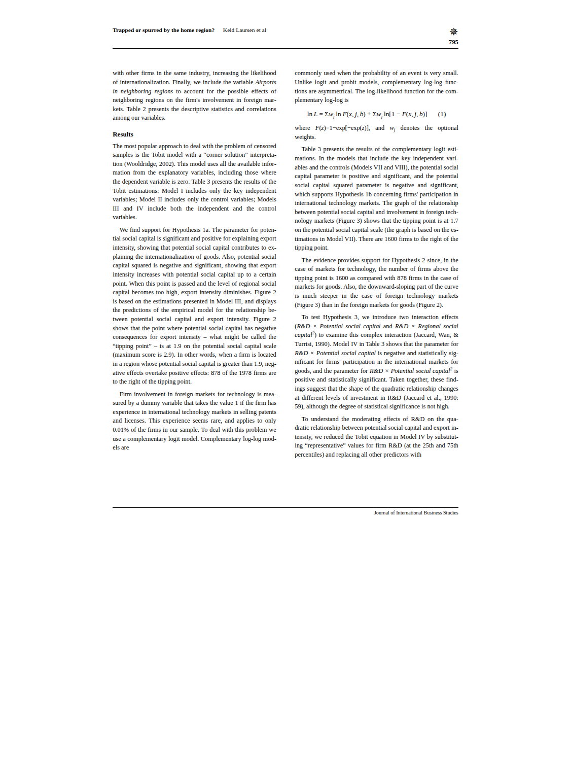Trapped or spurred by the home region? Keld Laursen et al
✵
795
with other firms in the same industry, increasing the likelihood of internationalization. Finally, we include the variable Airports in neighboring regions to account for the possible effects of neighboring regions on the firm's involvement in foreign markets. Table 2 presents the descriptive statistics and correlations among our variables.
Results
The most popular approach to deal with the problem of censored samples is the Tobit model with a “corner solution” interpretation (Wooldridge, 2002). This model uses all the available information from the explanatory variables, including those where the dependent variable is zero. Table 3 presents the results of the Tobit estimations: Model I includes only the key independent variables; Model II includes only the control variables; Models III and IV include both the independent and the control variables.
We find support for Hypothesis 1a. The parameter for potential social capital is significant and positive for explaining export intensity, showing that potential social capital contributes to explaining the internationalization of goods. Also, potential social capital squared is negative and significant, showing that export intensity increases with potential social capital up to a certain point. When this point is passed and the level of regional social capital becomes too high, export intensity diminishes. Figure 2 is based on the estimations presented in Model III, and displays the predictions of the empirical model for the relationship between potential social capital and export intensity. Figure 2 shows that the point where potential social capital has negative consequences for export intensity – what might be called the “tipping point” – is at 1.9 on the potential social capital scale (maximum score is 2.9). In other words, when a firm is located in a region whose potential social capital is greater than 1.9, negative effects overtake positive effects: 878 of the 1978 firms are to the right of the tipping point.
Firm involvement in foreign markets for technology is measured by a dummy variable that takes the value 1 if the firm has experience in international technology markets in selling patents and licenses. This experience seems rare, and applies to only 0.01% of the firms in our sample. To deal with this problem we use a complementary logit model. Complementary log-log models are
commonly used when the probability of an event is very small. Unlike logit and probit models, complementary log-log functions are asymmetrical. The log-likelihood function for the complementary log-log is
ln L = Σwj ln F(x, j, b) + Σwj ln[1 − F(x, j, b)](1)
where F(z)=1−exp[−exp(z)], and wj denotes the optional weights.
Table 3 presents the results of the complementary logit estimations. In the models that include the key independent variables and the controls (Models VII and VIII), the potential social capital parameter is positive and significant, and the potential social capital squared parameter is negative and significant, which supports Hypothesis 1b concerning firms' participation in international technology markets. The graph of the relationship between potential social capital and involvement in foreign technology markets (Figure 3) shows that the tipping point is at 1.7 on the potential social capital scale (the graph is based on the estimations in Model VII). There are 1600 firms to the right of the tipping point.
The evidence provides support for Hypothesis 2 since, in the case of markets for technology, the number of firms above the tipping point is 1600 as compared with 878 firms in the case of markets for goods. Also, the downward-sloping part of the curve is much steeper in the case of foreign technology markets (Figure 3) than in the foreign markets for goods (Figure 2).
To test Hypothesis 3, we introduce two interaction effects (R&D × Potential social capital and R&D × Regional social capital2) to examine this complex interaction (Jaccard, Wan, & Turrisi, 1990). Model IV in Table 3 shows that the parameter for R&D × Potential social capital is negative and statistically significant for firms' participation in the international markets for goods, and the parameter for R&D × Potential social capital2 is positive and statistically significant. Taken together, these findings suggest that the shape of the quadratic relationship changes at different levels of investment in R&D (Jaccard et al., 1990: 59), although the degree of statistical significance is not high.
To understand the moderating effects of R&D on the quadratic relationship between potential social capital and export intensity, we reduced the Tobit equation in Model IV by substituting “representative” values for firm R&D (at the 25th and 75th percentiles) and replacing all other predictors with
Journal of International Business Studies